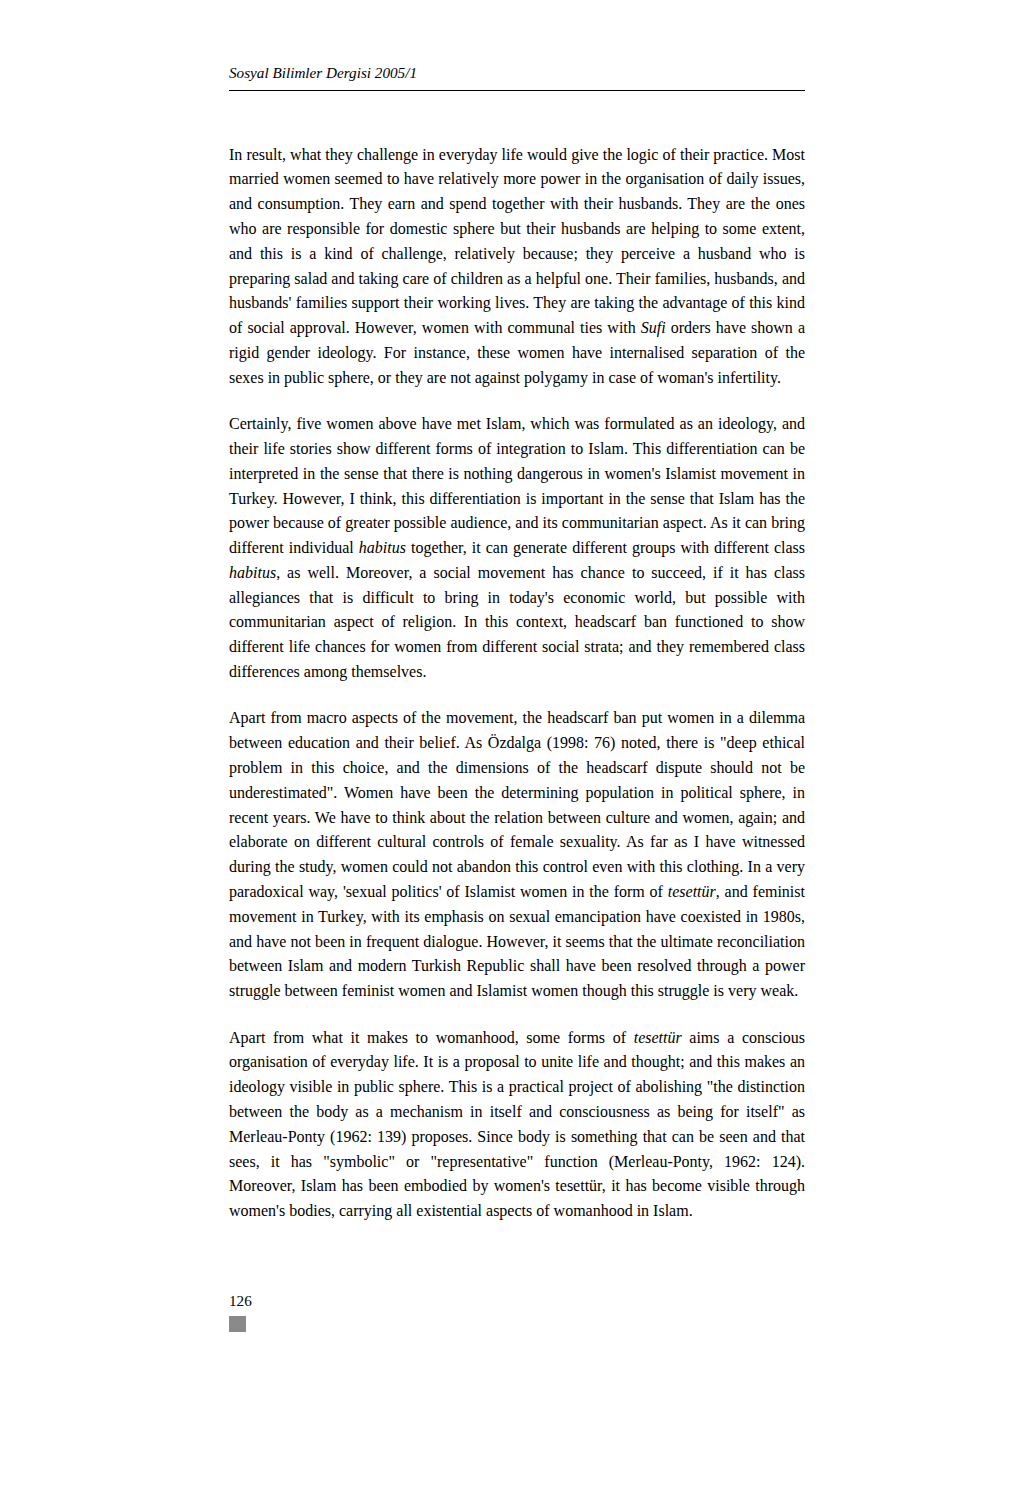Sosyal Bilimler Dergisi 2005/1
In result, what they challenge in everyday life would give the logic of their practice. Most married women seemed to have relatively more power in the organisation of daily issues, and consumption. They earn and spend together with their husbands. They are the ones who are responsible for domestic sphere but their husbands are helping to some extent, and this is a kind of challenge, relatively because; they perceive a husband who is preparing salad and taking care of children as a helpful one. Their families, husbands, and husbands' families support their working lives. They are taking the advantage of this kind of social approval. However, women with communal ties with Sufi orders have shown a rigid gender ideology. For instance, these women have internalised separation of the sexes in public sphere, or they are not against polygamy in case of woman's infertility.
Certainly, five women above have met Islam, which was formulated as an ideology, and their life stories show different forms of integration to Islam. This differentiation can be interpreted in the sense that there is nothing dangerous in women's Islamist movement in Turkey. However, I think, this differentiation is important in the sense that Islam has the power because of greater possible audience, and its communitarian aspect. As it can bring different individual habitus together, it can generate different groups with different class habitus, as well. Moreover, a social movement has chance to succeed, if it has class allegiances that is difficult to bring in today's economic world, but possible with communitarian aspect of religion. In this context, headscarf ban functioned to show different life chances for women from different social strata; and they remembered class differences among themselves.
Apart from macro aspects of the movement, the headscarf ban put women in a dilemma between education and their belief. As Özdalga (1998: 76) noted, there is "deep ethical problem in this choice, and the dimensions of the headscarf dispute should not be underestimated". Women have been the determining population in political sphere, in recent years. We have to think about the relation between culture and women, again; and elaborate on different cultural controls of female sexuality. As far as I have witnessed during the study, women could not abandon this control even with this clothing. In a very paradoxical way, 'sexual politics' of Islamist women in the form of tesettür, and feminist movement in Turkey, with its emphasis on sexual emancipation have coexisted in 1980s, and have not been in frequent dialogue. However, it seems that the ultimate reconciliation between Islam and modern Turkish Republic shall have been resolved through a power struggle between feminist women and Islamist women though this struggle is very weak.
Apart from what it makes to womanhood, some forms of tesettür aims a conscious organisation of everyday life. It is a proposal to unite life and thought; and this makes an ideology visible in public sphere. This is a practical project of abolishing "the distinction between the body as a mechanism in itself and consciousness as being for itself" as Merleau-Ponty (1962: 139) proposes. Since body is something that can be seen and that sees, it has "symbolic" or "representative" function (Merleau-Ponty, 1962: 124). Moreover, Islam has been embodied by women's tesettür, it has become visible through women's bodies, carrying all existential aspects of womanhood in Islam.
126